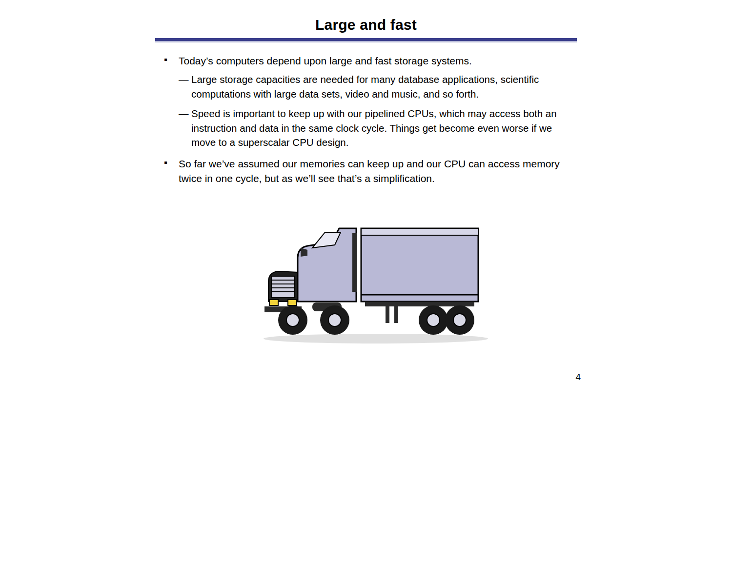Large and fast
Today’s computers depend upon large and fast storage systems.
Large storage capacities are needed for many database applications, scientific computations with large data sets, video and music, and so forth.
Speed is important to keep up with our pipelined CPUs, which may access both an instruction and data in the same clock cycle. Things get become even worse if we move to a superscalar CPU design.
So far we’ve assumed our memories can keep up and our CPU can access memory twice in one cycle, but as we’ll see that’s a simplification.
4